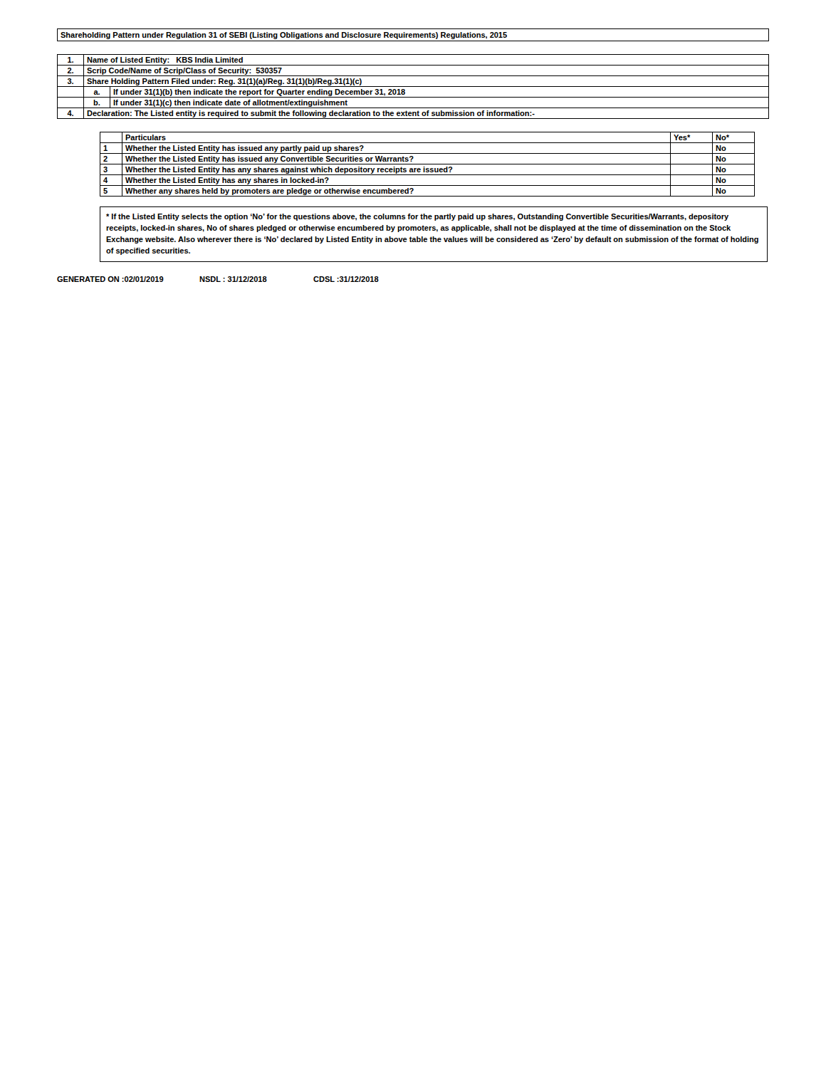| Shareholding Pattern under Regulation 31 of SEBI (Listing Obligations and Disclosure Requirements) Regulations, 2015 |
| 1. | Name of Listed Entity: KBS India Limited |
| 2. | Scrip Code/Name of Scrip/Class of Security: 530357 |
| 3. | Share Holding Pattern Filed under: Reg. 31(1)(a)/Reg. 31(1)(b)/Reg.31(1)(c) |
| | a. | If under 31(1)(b) then indicate the report for Quarter ending December 31, 2018 |
| | b. | If under 31(1)(c) then indicate date of allotment/extinguishment |
| 4. | Declaration: The Listed entity is required to submit the following declaration to the extent of submission of information:- |
| | Particulars | Yes* | No* |
| 1 | Whether the Listed Entity has issued any partly paid up shares? | | No |
| 2 | Whether the Listed Entity has issued any Convertible Securities or Warrants? | | No |
| 3 | Whether the Listed Entity has any shares against which depository receipts are issued? | | No |
| 4 | Whether the Listed Entity has any shares in locked-in? | | No |
| 5 | Whether any shares held by promoters are pledge or otherwise encumbered? | | No |
* If the Listed Entity selects the option ‘No’ for the questions above, the columns for the partly paid up shares, Outstanding Convertible Securities/Warrants, depository receipts, locked-in shares, No of shares pledged or otherwise encumbered by promoters, as applicable, shall not be displayed at the time of dissemination on the Stock Exchange website. Also wherever there is ‘No’ declared by Listed Entity in above table the values will be considered as ‘Zero’ by default on submission of the format of holding of specified securities.
| / GENERATED ON :02/01/2019 / NSDL : 31/12/2018 / CDSL :31/12/2018 / |